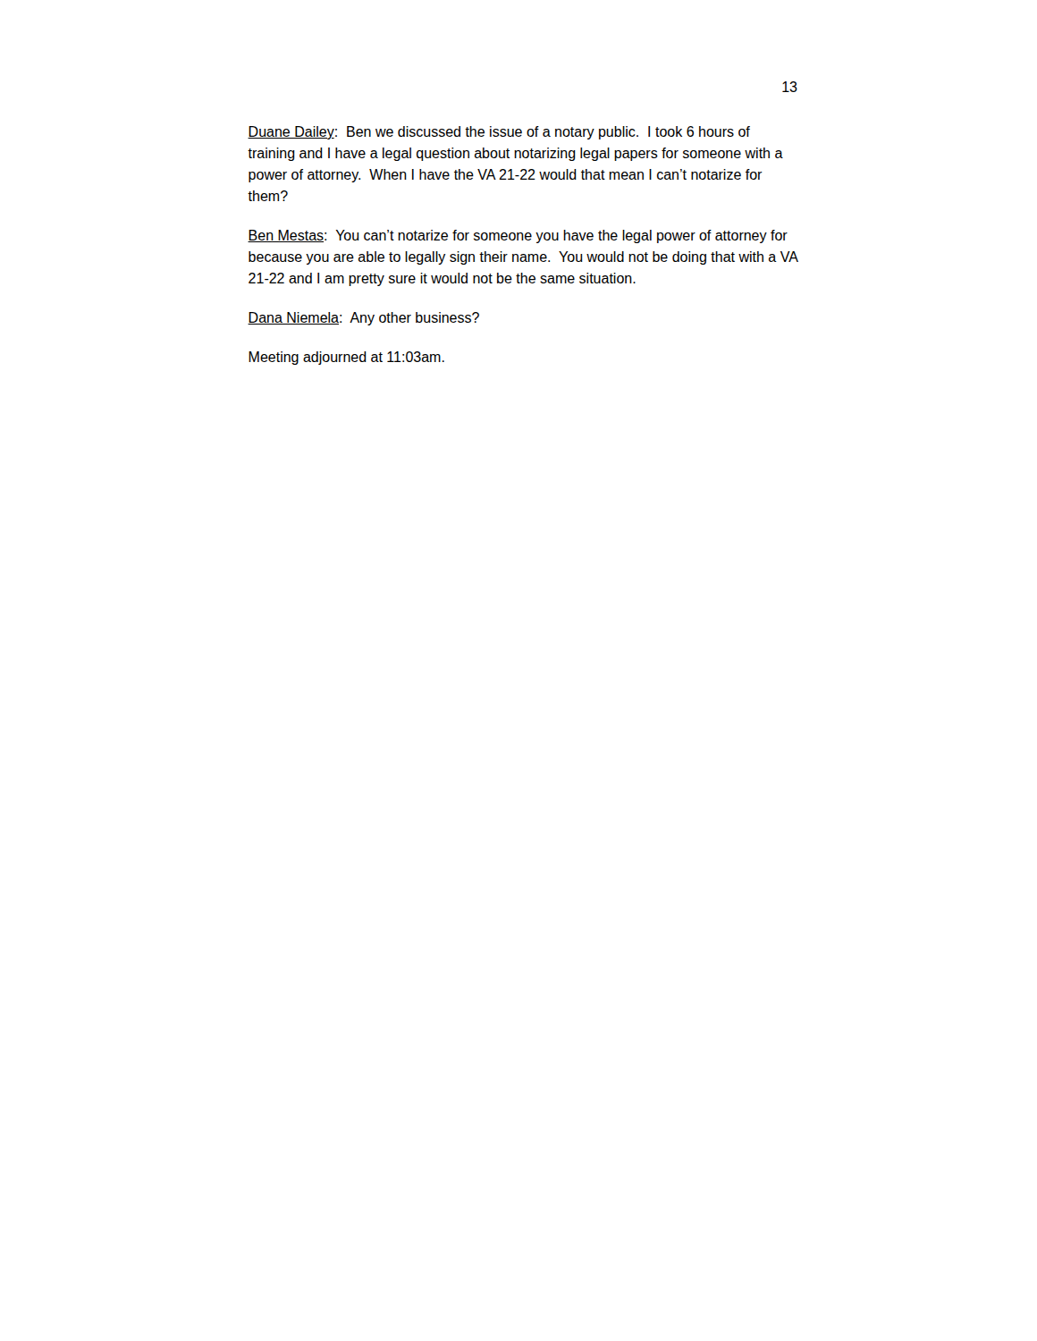13
Duane Dailey: Ben we discussed the issue of a notary public. I took 6 hours of training and I have a legal question about notarizing legal papers for someone with a power of attorney. When I have the VA 21-22 would that mean I can’t notarize for them?
Ben Mestas: You can’t notarize for someone you have the legal power of attorney for because you are able to legally sign their name. You would not be doing that with a VA 21-22 and I am pretty sure it would not be the same situation.
Dana Niemela: Any other business?
Meeting adjourned at 11:03am.